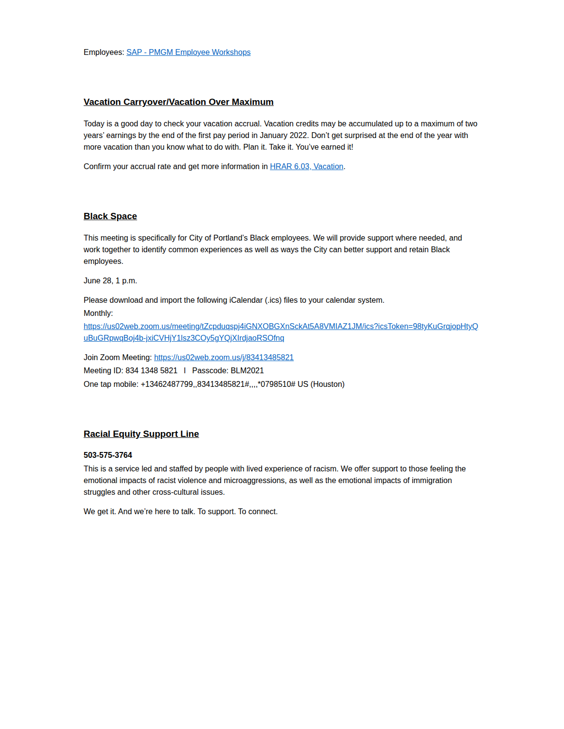Employees: SAP - PMGM Employee Workshops
Vacation Carryover/Vacation Over Maximum
Today is a good day to check your vacation accrual. Vacation credits may be accumulated up to a maximum of two years’ earnings by the end of the first pay period in January 2022. Don’t get surprised at the end of the year with more vacation than you know what to do with. Plan it. Take it. You’ve earned it!
Confirm your accrual rate and get more information in HRAR 6.03, Vacation.
Black Space
This meeting is specifically for City of Portland’s Black employees. We will provide support where needed, and work together to identify common experiences as well as ways the City can better support and retain Black employees.
June 28, 1 p.m.
Please download and import the following iCalendar (.ics) files to your calendar system.
Monthly:
https://us02web.zoom.us/meeting/tZcpduqspj4iGNXOBGXnSckAt5A8VMIAZ1JM/ics?icsToken=98tyKuGrqjopHtyQuBuGRpwqBoj4b-jxiCVHjY1lsz3COy5gYQjXIrdjaoRSOfnq
Join Zoom Meeting: https://us02web.zoom.us/j/83413485821
Meeting ID: 834 1348 5821 l Passcode: BLM2021
One tap mobile: +13462487799,,83413485821#,,,,*0798510# US (Houston)
Racial Equity Support Line
503-575-3764
This is a service led and staffed by people with lived experience of racism. We offer support to those feeling the emotional impacts of racist violence and microaggressions, as well as the emotional impacts of immigration struggles and other cross-cultural issues.
We get it. And we’re here to talk. To support. To connect.